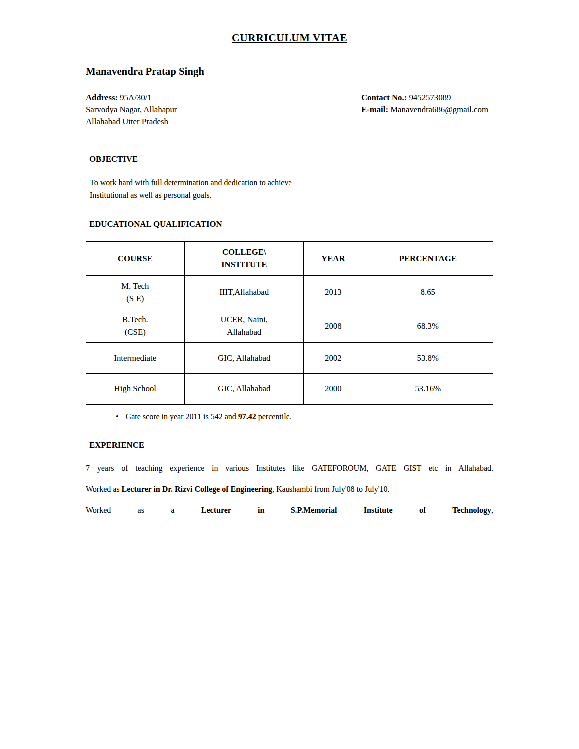CURRICULUM VITAE
Manavendra Pratap Singh
Address: 95A/30/1
Sarvodya Nagar, Allahapur
Allahabad Utter Pradesh
Contact No.: 9452573089
E-mail: Manavendra686@gmail.com
OBJECTIVE
To work hard with full determination and dedication to achieve
Institutional as well as personal goals.
EDUCATIONAL QUALIFICATION
| COURSE | COLLEGE\ INSTITUTE | YEAR | PERCENTAGE |
| --- | --- | --- | --- |
| M. Tech (S E) | IIIT,Allahabad | 2013 | 8.65 |
| B.Tech. (CSE) | UCER, Naini, Allahabad | 2008 | 68.3% |
| Intermediate | GIC, Allahabad | 2002 | 53.8% |
| High School | GIC, Allahabad | 2000 | 53.16% |
Gate score in year 2011 is 542 and 97.42 percentile.
EXPERIENCE
7 years of teaching experience in various Institutes like GATEFOROUM, GATE GIST etc in Allahabad.
Worked as Lecturer in Dr. Rizvi College of Engineering, Kaushambi from July'08 to July'10.
Worked as a Lecturer in S.P.Memorial Institute of Technology,